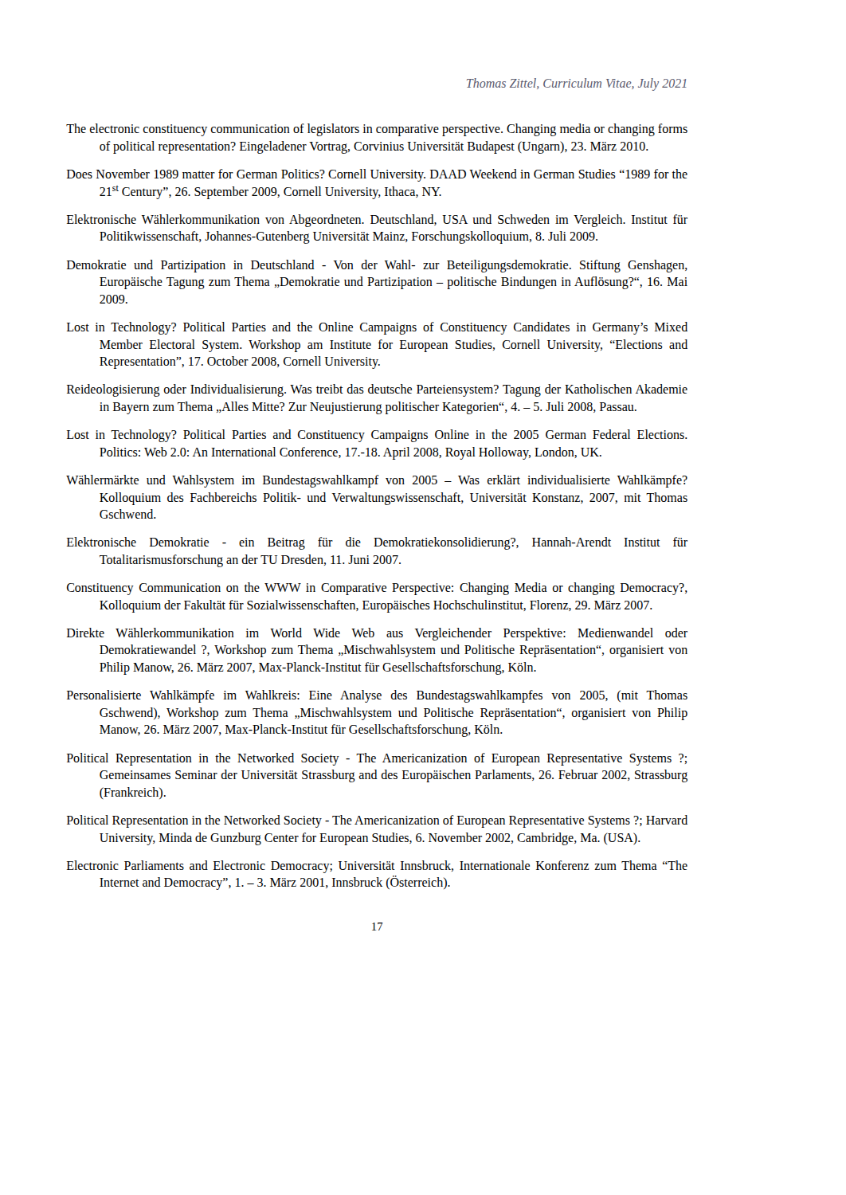Thomas Zittel, Curriculum Vitae, July 2021
The electronic constituency communication of legislators in comparative perspective. Changing media or changing forms of political representation? Eingeladener Vortrag, Corvinius Universität Budapest (Ungarn), 23. März 2010.
Does November 1989 matter for German Politics? Cornell University. DAAD Weekend in German Studies “1989 for the 21st Century”, 26. September 2009, Cornell University, Ithaca, NY.
Elektronische Wählerkommunikation von Abgeordneten. Deutschland, USA und Schweden im Vergleich. Institut für Politikwissenschaft, Johannes-Gutenberg Universität Mainz, Forschungskolloquium, 8. Juli 2009.
Demokratie und Partizipation in Deutschland - Von der Wahl- zur Beteiligungsdemokratie. Stiftung Genshagen, Europäische Tagung zum Thema „Demokratie und Partizipation – politische Bindungen in Auflösung?“, 16. Mai 2009.
Lost in Technology? Political Parties and the Online Campaigns of Constituency Candidates in Germany’s Mixed Member Electoral System. Workshop am Institute for European Studies, Cornell University, “Elections and Representation”, 17. October 2008, Cornell University.
Reideologisierung oder Individualisierung. Was treibt das deutsche Parteiensystem? Tagung der Katholischen Akademie in Bayern zum Thema „Alles Mitte? Zur Neujustierung politischer Kategorien“, 4. – 5. Juli 2008, Passau.
Lost in Technology? Political Parties and Constituency Campaigns Online in the 2005 German Federal Elections. Politics: Web 2.0: An International Conference, 17.-18. April 2008, Royal Holloway, London, UK.
Wählermärkte und Wahlsystem im Bundestagswahlkampf von 2005 – Was erklärt individualisierte Wahlkämpfe? Kolloquium des Fachbereichs Politik- und Verwaltungswissenschaft, Universität Konstanz, 2007, mit Thomas Gschwend.
Elektronische Demokratie - ein Beitrag für die Demokratiekonsolidierung?, Hannah-Arendt Institut für Totalitarismusforschung an der TU Dresden, 11. Juni 2007.
Constituency Communication on the WWW in Comparative Perspective: Changing Media or changing Democracy?, Kolloquium der Fakultät für Sozialwissenschaften, Europäisches Hochschulinstitut, Florenz, 29. März 2007.
Direkte Wählerkommunikation im World Wide Web aus Vergleichender Perspektive: Medienwandel oder Demokratiewandel ?, Workshop zum Thema „Mischwahlsystem und Politische Repräsentation“, organisiert von Philip Manow, 26. März 2007, Max-Planck-Institut für Gesellschaftsforschung, Köln.
Personalisierte Wahlkämpfe im Wahlkreis: Eine Analyse des Bundestagswahlkampfes von 2005, (mit Thomas Gschwend), Workshop zum Thema „Mischwahlsystem und Politische Repräsentation“, organisiert von Philip Manow, 26. März 2007, Max-Planck-Institut für Gesellschaftsforschung, Köln.
Political Representation in the Networked Society - The Americanization of European Representative Systems ?; Gemeinsames Seminar der Universität Strassburg and des Europäischen Parlaments, 26. Februar 2002, Strassburg (Frankreich).
Political Representation in the Networked Society - The Americanization of European Representative Systems ?; Harvard University, Minda de Gunzburg Center for European Studies, 6. November 2002, Cambridge, Ma. (USA).
Electronic Parliaments and Electronic Democracy; Universität Innsbruck, Internationale Konferenz zum Thema “The Internet and Democracy”, 1. – 3. März 2001, Innsbruck (Österreich).
17